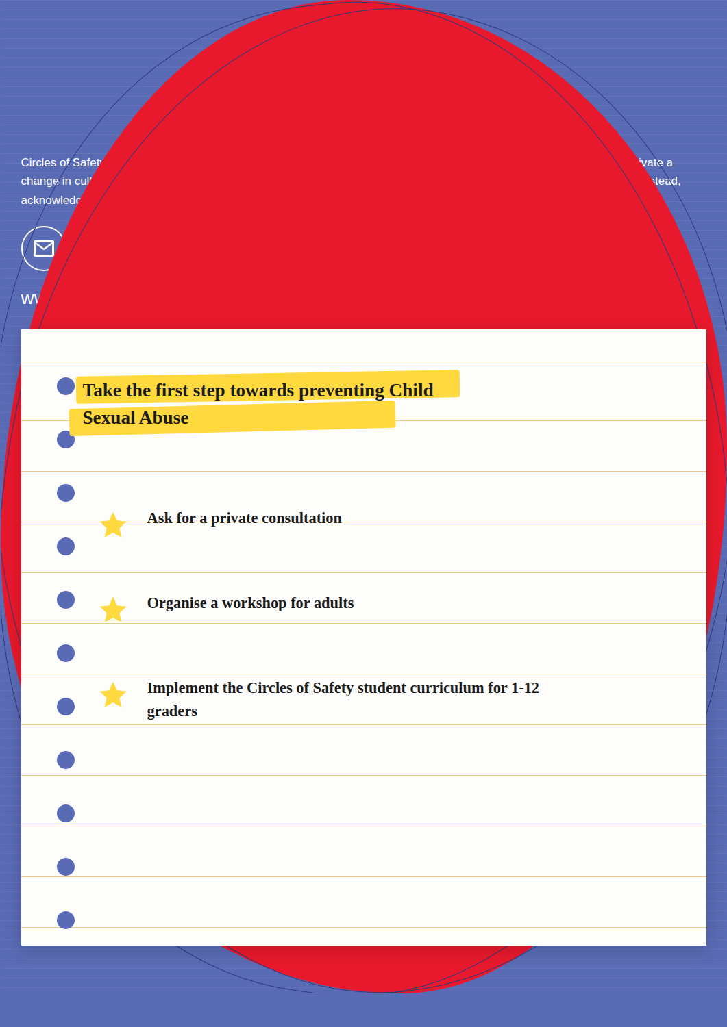CIRCLES OF SAFETY
Circles of Safety (CoS) sensitises the community on prevention of child sexual abuse through education. We seek to cultivate a change in culture in which adults are no longer uncomfortable or afraid when discussing sexuality and related topics, but instead, acknowledge that no topic is too taboo or cumbersome when the safety of our children is at stake.
www.circlesofsafety.com
Take the first step towards preventing Child Sexual Abuse
Ask for a private consultation
Organise a workshop for adults
Implement the Circles of Safety student curriculum for 1-12 graders
MARKER